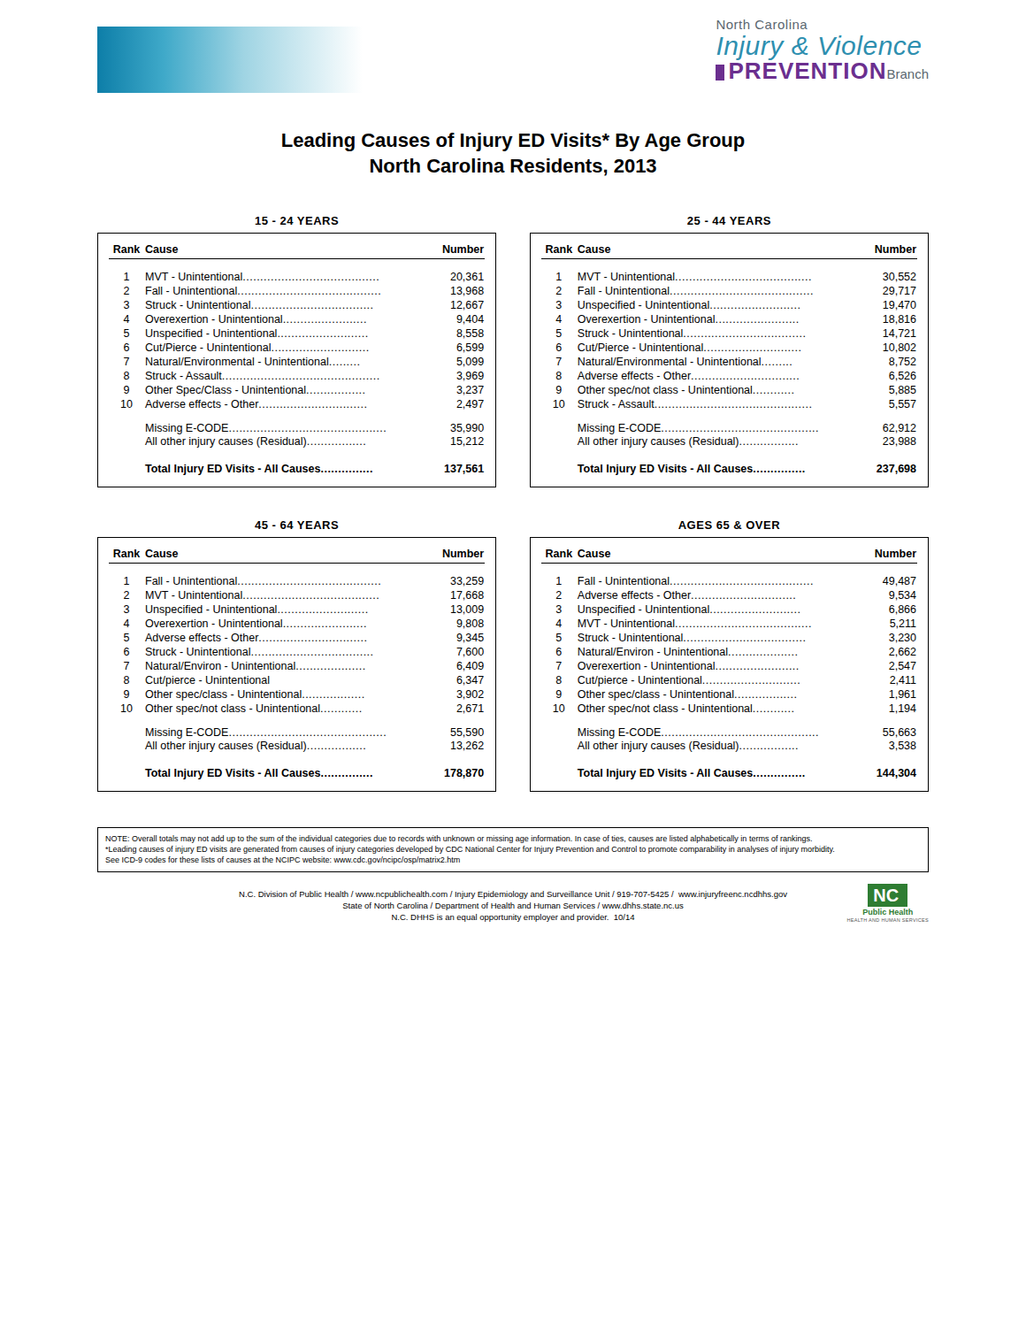North Carolina
Injury & Violence
PREVENTIONBranch
Leading Causes of Injury ED Visits* By Age Group
North Carolina Residents, 2013
15 - 24 YEARS
| Rank | Cause | Number |
| --- | --- | --- |
| 1 | MVT - Unintentional ....................................... | 20,361 |
| 2 | Fall - Unintentional ......................................... | 13,968 |
| 3 | Struck - Unintentional ................................... | 12,667 |
| 4 | Overexertion - Unintentional ........................ | 9,404 |
| 5 | Unspecified - Unintentional .......................... | 8,558 |
| 6 | Cut/Pierce - Unintentional ............................ | 6,599 |
| 7 | Natural/Environmental - Unintentional ......... | 5,099 |
| 8 | Struck - Assault ............................................. | 3,969 |
| 9 | Other Spec/Class - Unintentional ................. | 3,237 |
| 10 | Adverse effects - Other ............................... | 2,497 |
| | Missing E-CODE ............................................. | 35,990 |
| | All other injury causes (Residual) ................. | 15,212 |
| | Total Injury ED Visits - All Causes ............... | 137,561 |
25 - 44 YEARS
| Rank | Cause | Number |
| --- | --- | --- |
| 1 | MVT - Unintentional ....................................... | 30,552 |
| 2 | Fall - Unintentional ......................................... | 29,717 |
| 3 | Unspecified - Unintentional .......................... | 19,470 |
| 4 | Overexertion - Unintentional ........................ | 18,816 |
| 5 | Struck - Unintentional ................................... | 14,721 |
| 6 | Cut/Pierce - Unintentional ............................ | 10,802 |
| 7 | Natural/Environmental - Unintentional ......... | 8,752 |
| 8 | Adverse effects - Other ............................... | 6,526 |
| 9 | Other spec/not class - Unintentional ............ | 5,885 |
| 10 | Struck - Assault ............................................. | 5,557 |
| | Missing E-CODE ............................................. | 62,912 |
| | All other injury causes (Residual) ................. | 23,988 |
| | Total Injury ED Visits - All Causes ............... | 237,698 |
45 - 64 YEARS
| Rank | Cause | Number |
| --- | --- | --- |
| 1 | Fall - Unintentional ......................................... | 33,259 |
| 2 | MVT - Unintentional ....................................... | 17,668 |
| 3 | Unspecified - Unintentional .......................... | 13,009 |
| 4 | Overexertion - Unintentional ........................ | 9,808 |
| 5 | Adverse effects - Other ............................... | 9,345 |
| 6 | Struck - Unintentional ................................... | 7,600 |
| 7 | Natural/Environ - Unintentional .................... | 6,409 |
| 8 | Cut/pierce - Unintentional | 6,347 |
| 9 | Other spec/class - Unintentional .................. | 3,902 |
| 10 | Other spec/not class - Unintentional ............ | 2,671 |
| | Missing E-CODE ............................................. | 55,590 |
| | All other injury causes (Residual) ................. | 13,262 |
| | Total Injury ED Visits - All Causes ............... | 178,870 |
AGES 65 & OVER
| Rank | Cause | Number |
| --- | --- | --- |
| 1 | Fall - Unintentional ......................................... | 49,487 |
| 2 | Adverse effects - Other .............................. | 9,534 |
| 3 | Unspecified - Unintentional .......................... | 6,866 |
| 4 | MVT - Unintentional ....................................... | 5,211 |
| 5 | Struck - Unintentional ................................... | 3,230 |
| 6 | Natural/Environ - Unintentional .................... | 2,662 |
| 7 | Overexertion - Unintentional ........................ | 2,547 |
| 8 | Cut/pierce - Unintentional ............................ | 2,411 |
| 9 | Other spec/class - Unintentional .................. | 1,961 |
| 10 | Other spec/not class - Unintentional ............ | 1,194 |
| | Missing E-CODE ............................................. | 55,663 |
| | All other injury causes (Residual) ................. | 3,538 |
| | Total Injury ED Visits - All Causes ............... | 144,304 |
NOTE: Overall totals may not add up to the sum of the individual categories due to records with unknown or missing age information. In case of ties, causes are listed alphabetically in terms of rankings.
*Leading causes of injury ED visits are generated from causes of injury categories developed by CDC National Center for Injury Prevention and Control to promote comparability in analyses of injury morbidity.
See ICD-9 codes for these lists of causes at the NCIPC website: www.cdc.gov/ncipc/osp/matrix2.htm
NC Public Health HEALTH AND HUMAN SERVICES
N.C. Division of Public Health / www.ncpublichealth.com / Injury Epidemiology and Surveillance Unit / 919-707-5425 / www.injuryfreenc.ncdhhs.gov
State of North Carolina / Department of Health and Human Services / www.dhhs.state.nc.us
N.C. DHHS is an equal opportunity employer and provider. 10/14